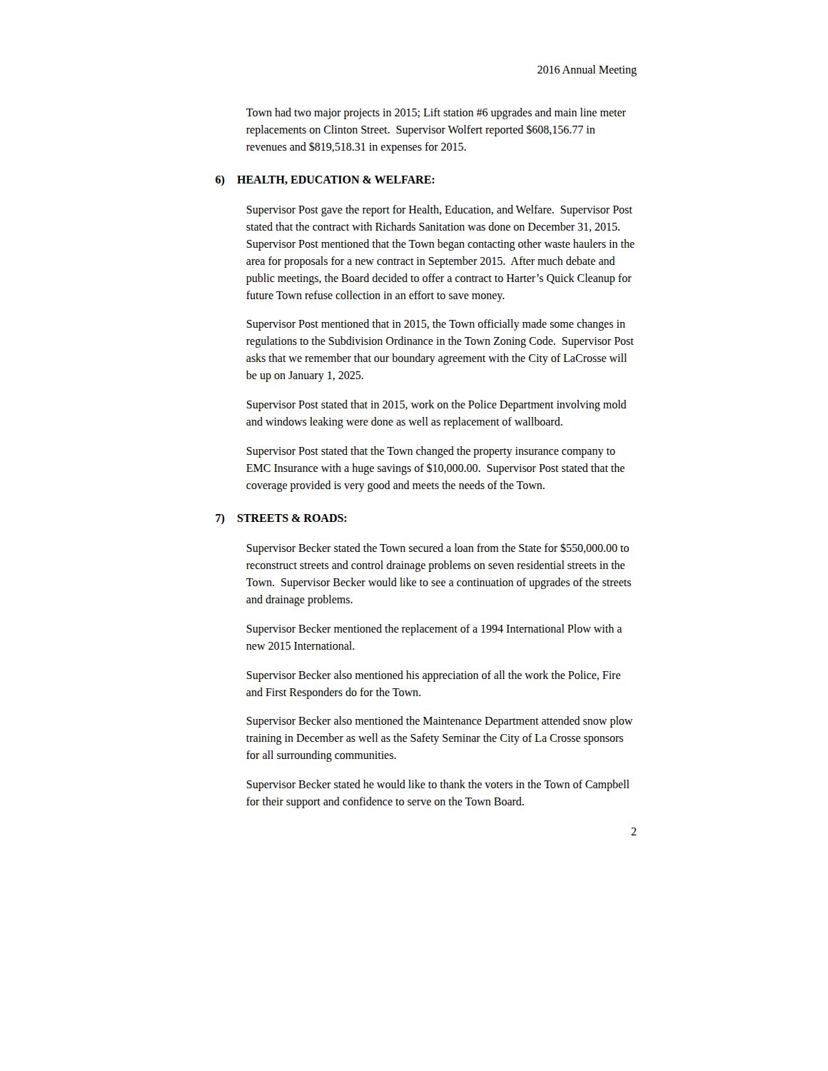2016 Annual Meeting
Town had two major projects in 2015; Lift station #6 upgrades and main line meter replacements on Clinton Street. Supervisor Wolfert reported $608,156.77 in revenues and $819,518.31 in expenses for 2015.
6) HEALTH, EDUCATION & WELFARE:
Supervisor Post gave the report for Health, Education, and Welfare. Supervisor Post stated that the contract with Richards Sanitation was done on December 31, 2015. Supervisor Post mentioned that the Town began contacting other waste haulers in the area for proposals for a new contract in September 2015. After much debate and public meetings, the Board decided to offer a contract to Harter’s Quick Cleanup for future Town refuse collection in an effort to save money.
Supervisor Post mentioned that in 2015, the Town officially made some changes in regulations to the Subdivision Ordinance in the Town Zoning Code. Supervisor Post asks that we remember that our boundary agreement with the City of LaCrosse will be up on January 1, 2025.
Supervisor Post stated that in 2015, work on the Police Department involving mold and windows leaking were done as well as replacement of wallboard.
Supervisor Post stated that the Town changed the property insurance company to EMC Insurance with a huge savings of $10,000.00. Supervisor Post stated that the coverage provided is very good and meets the needs of the Town.
7) STREETS & ROADS:
Supervisor Becker stated the Town secured a loan from the State for $550,000.00 to reconstruct streets and control drainage problems on seven residential streets in the Town. Supervisor Becker would like to see a continuation of upgrades of the streets and drainage problems.
Supervisor Becker mentioned the replacement of a 1994 International Plow with a new 2015 International.
Supervisor Becker also mentioned his appreciation of all the work the Police, Fire and First Responders do for the Town.
Supervisor Becker also mentioned the Maintenance Department attended snow plow training in December as well as the Safety Seminar the City of La Crosse sponsors for all surrounding communities.
Supervisor Becker stated he would like to thank the voters in the Town of Campbell for their support and confidence to serve on the Town Board.
2